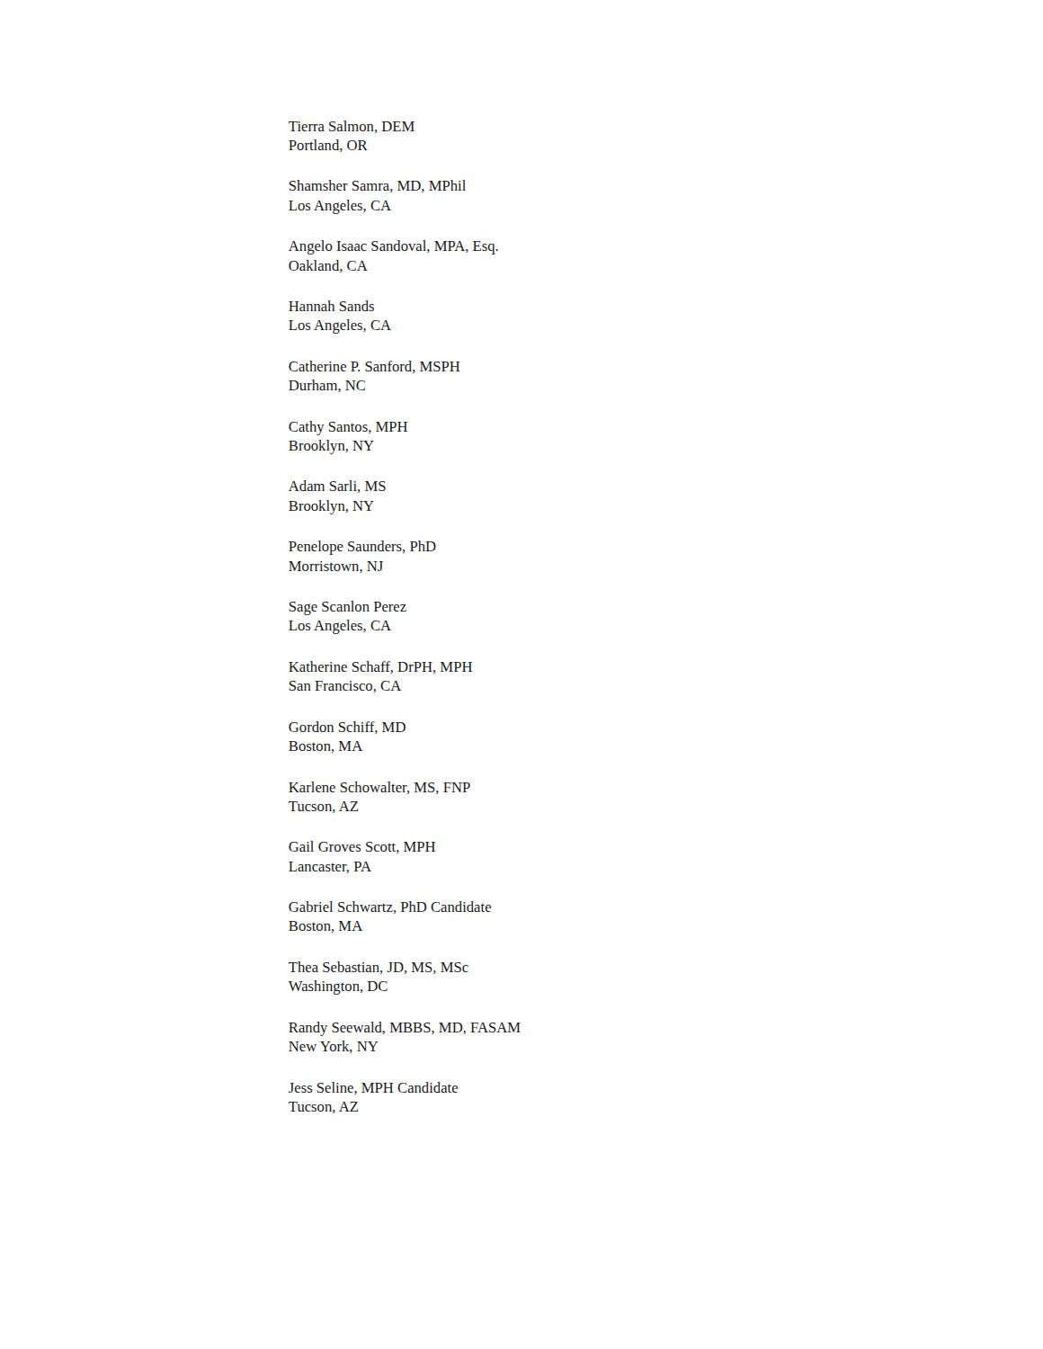Tierra Salmon, DEM Portland, OR
Shamsher Samra, MD, MPhil Los Angeles, CA
Angelo Isaac Sandoval, MPA, Esq. Oakland, CA
Hannah Sands Los Angeles, CA
Catherine P. Sanford, MSPH Durham, NC
Cathy Santos, MPH Brooklyn, NY
Adam Sarli, MS Brooklyn, NY
Penelope Saunders, PhD Morristown, NJ
Sage Scanlon Perez Los Angeles, CA
Katherine Schaff, DrPH, MPH San Francisco, CA
Gordon Schiff, MD Boston, MA
Karlene Schowalter, MS, FNP Tucson, AZ
Gail Groves Scott, MPH Lancaster, PA
Gabriel Schwartz, PhD Candidate Boston, MA
Thea Sebastian, JD, MS, MSc Washington, DC
Randy Seewald, MBBS, MD, FASAM New York, NY
Jess Seline, MPH Candidate Tucson, AZ